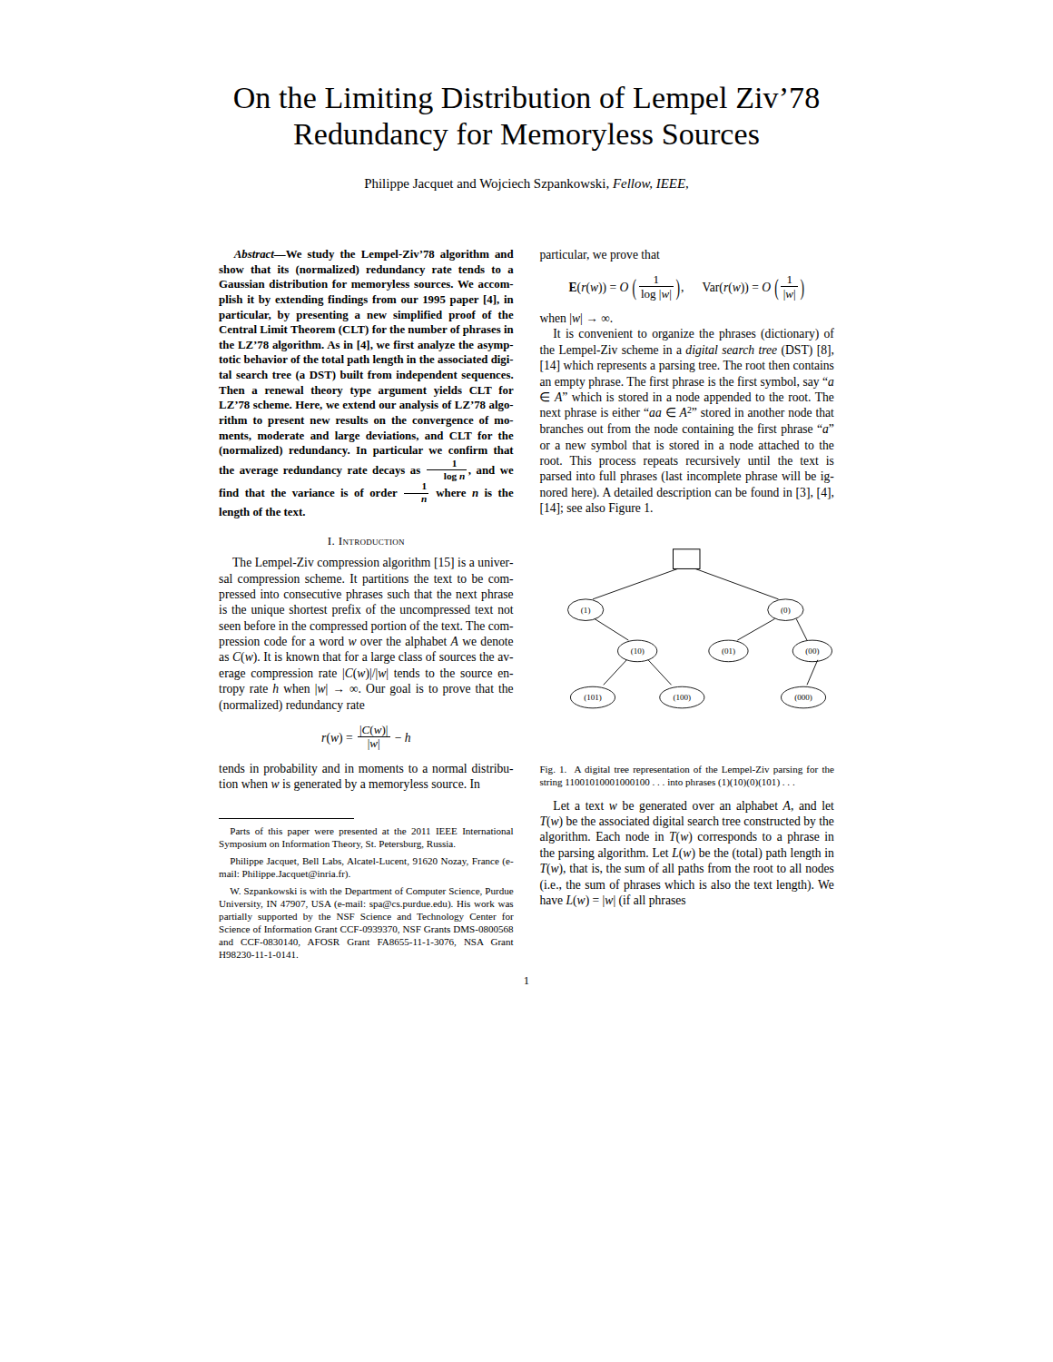On the Limiting Distribution of Lempel Ziv’78
Redundancy for Memoryless Sources
Philippe Jacquet and Wojciech Szpankowski, Fellow, IEEE,
Abstract—We study the Lempel-Ziv’78 algorithm and show that its (normalized) redundancy rate tends to a Gaussian distribution for memoryless sources. We accomplish it by extending findings from our 1995 paper [4], in particular, by presenting a new simplified proof of the Central Limit Theorem (CLT) for the number of phrases in the LZ’78 algorithm. As in [4], we first analyze the asymptotic behavior of the total path length in the associated digital search tree (a DST) built from independent sequences. Then a renewal theory type argument yields CLT for LZ’78 scheme. Here, we extend our analysis of LZ’78 algorithm to present new results on the convergence of moments, moderate and large deviations, and CLT for the (normalized) redundancy. In particular we confirm that the average redundancy rate decays as 1 log n, and we find that the variance is of order 1 n where n is the length of the text.
I. Introduction
The Lempel-Ziv compression algorithm [15] is a universal compression scheme. It partitions the text to be compressed into consecutive phrases such that the next phrase is the unique shortest prefix of the uncompressed text not seen before in the compressed portion of the text. The compression code for a word w over the alphabet A we denote as C(w). It is known that for a large class of sources the average compression rate |C(w)|/|w| tends to the source entropy rate h when |w| → ∞. Our goal is to prove that the (normalized) redundancy rate
r(w) = |C(w)||w| − h
tends in probability and in moments to a normal distribution when w is generated by a memoryless source. In
Parts of this paper were presented at the 2011 IEEE International Symposium on Information Theory, St. Petersburg, Russia.
Philippe Jacquet, Bell Labs, Alcatel-Lucent, 91620 Nozay, France (e-mail: Philippe.Jacquet@inria.fr).
W. Szpankowski is with the Department of Computer Science, Purdue University, IN 47907, USA (e-mail: spa@cs.purdue.edu). His work was partially supported by the NSF Science and Technology Center for Science of Information Grant CCF-0939370, NSF Grants DMS-0800568 and CCF-0830140, AFOSR Grant FA8655-11-1-3076, NSA Grant H98230-11-1-0141.
particular, we prove that
E(r(w)) = O (1 log |w|), Var(r(w)) = O (1|w|)
when |w| → ∞.
It is convenient to organize the phrases (dictionary) of the Lempel-Ziv scheme in a digital search tree (DST) [8], [14] which represents a parsing tree. The root then contains an empty phrase. The first phrase is the first symbol, say “a ∈ A” which is stored in a node appended to the root. The next phrase is either “aa ∈ A 2” stored in another node that branches out from the node containing the first phrase “a” or a new symbol that is stored in a node attached to the root. This process repeats recursively until the text is parsed into full phrases (last incomplete phrase will be ignored here). A detailed description can be found in [3], [4], [14]; see also Figure 1.
(1) (0) (10) (01) (00) (101) (100) (000)
Fig. 1. A digital tree representation of the Lempel-Ziv parsing for the string 11001010001000100 . . . into phrases (1)(10)(0)(101) . . .
Let a text w be generated over an alphabet A, and let T(w) be the associated digital search tree constructed by the algorithm. Each node in T(w) corresponds to a phrase in the parsing algorithm. Let L(w) be the (total) path length in T(w), that is, the sum of all paths from the root to all nodes (i.e., the sum of phrases which is also the text length). We have L(w) = |w| (if all phrases
1